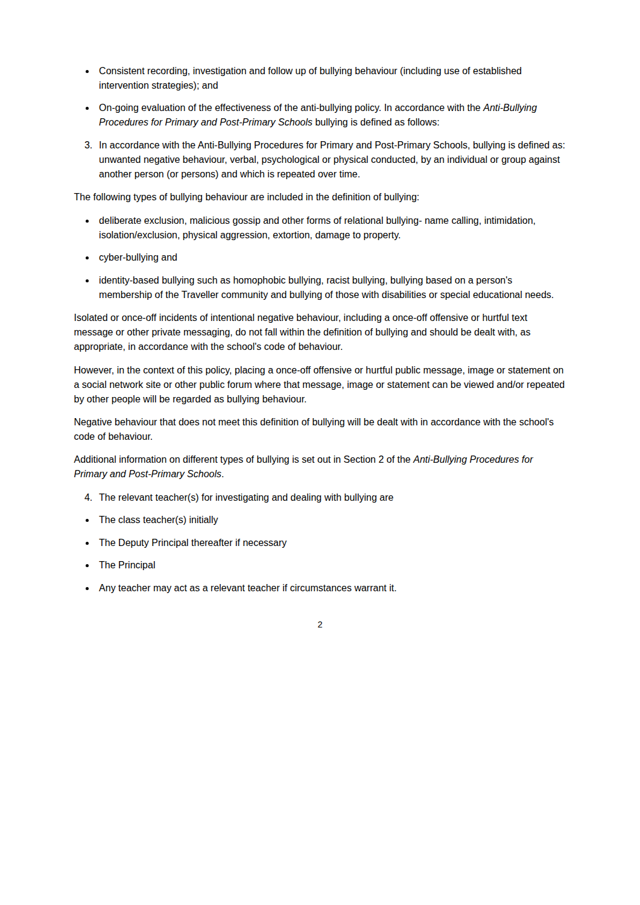Consistent recording, investigation and follow up of bullying behaviour (including use of established intervention strategies); and
On-going evaluation of the effectiveness of the anti-bullying policy. In accordance with the Anti-Bullying Procedures for Primary and Post-Primary Schools bullying is defined as follows:
In accordance with the Anti-Bullying Procedures for Primary and Post-Primary Schools, bullying is defined as: unwanted negative behaviour, verbal, psychological or physical conducted, by an individual or group against another person (or persons) and which is repeated over time.
The following types of bullying behaviour are included in the definition of bullying:
deliberate exclusion, malicious gossip and other forms of relational bullying- name calling, intimidation, isolation/exclusion, physical aggression, extortion, damage to property.
cyber-bullying and
identity-based bullying such as homophobic bullying, racist bullying, bullying based on a person's membership of the Traveller community and bullying of those with disabilities or special educational needs.
Isolated or once-off incidents of intentional negative behaviour, including a once-off offensive or hurtful text message or other private messaging, do not fall within the definition of bullying and should be dealt with, as appropriate, in accordance with the school's code of behaviour.
However, in the context of this policy, placing a once-off offensive or hurtful public message, image or statement on a social network site or other public forum where that message, image or statement can be viewed and/or repeated by other people will be regarded as bullying behaviour.
Negative behaviour that does not meet this definition of bullying will be dealt with in accordance with the school's code of behaviour.
Additional information on different types of bullying is set out in Section 2 of the Anti-Bullying Procedures for Primary and Post-Primary Schools.
The relevant teacher(s) for investigating and dealing with bullying are
The class teacher(s) initially
The Deputy Principal thereafter if necessary
The Principal
Any teacher may act as a relevant teacher if circumstances warrant it.
2